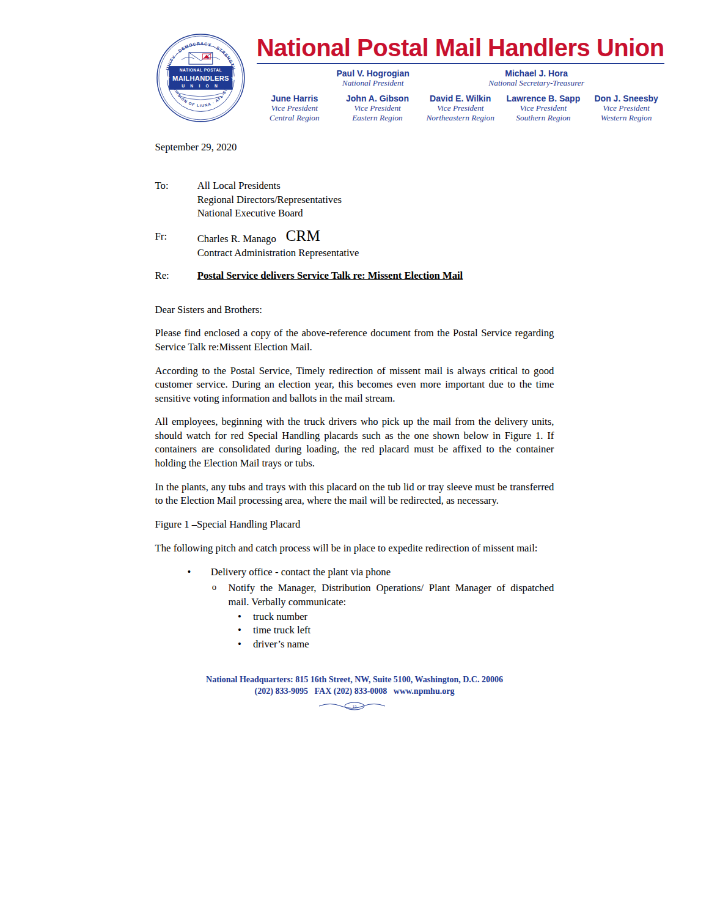UNITY · DEMOCRACY · STRENGTH DIVISION OF LIUNA · AFL-CIO NATIONAL POSTAL ★ MAILHANDLERS ★ U N I O N
National Postal Mail Handlers Union
Paul V. Hogrogian
National President
Michael J. Hora
National Secretary-Treasurer
June Harris
Vice President
Central Region
John A. Gibson
Vice President
Eastern Region
David E. Wilkin
Vice President
Northeastern Region
Lawrence B. Sapp
Vice President
Southern Region
Don J. Sneesby
Vice President
Western Region
September 29, 2020
| To: | All Local Presidents Regional Directors/Representatives National Executive Board |
| Fr: | Charles R. Manago CRM Contract Administration Representative |
| Re: | Postal Service delivers Service Talk re: Missent Election Mail |
Dear Sisters and Brothers:
Please find enclosed a copy of the above-reference document from the Postal Service regarding Service Talk re:Missent Election Mail.
According to the Postal Service, Timely redirection of missent mail is always critical to good customer service. During an election year, this becomes even more important due to the time sensitive voting information and ballots in the mail stream.
All employees, beginning with the truck drivers who pick up the mail from the delivery units, should watch for red Special Handling placards such as the one shown below in Figure 1. If containers are consolidated during loading, the red placard must be affixed to the container holding the Election Mail trays or tubs.
In the plants, any tubs and trays with this placard on the tub lid or tray sleeve must be transferred to the Election Mail processing area, where the mail will be redirected, as necessary.
Figure 1 –Special Handling Placard
The following pitch and catch process will be in place to expedite redirection of missent mail:
Delivery office - contact the plant via phone
Notify the Manager, Distribution Operations/ Plant Manager of dispatched mail. Verbally communicate:
truck number
time truck left
driver’s name
National Headquarters: 815 16th Street, NW, Suite 5100, Washington, D.C. 20006
(202) 833-9095 FAX (202) 833-0008 www.npmhu.org
13